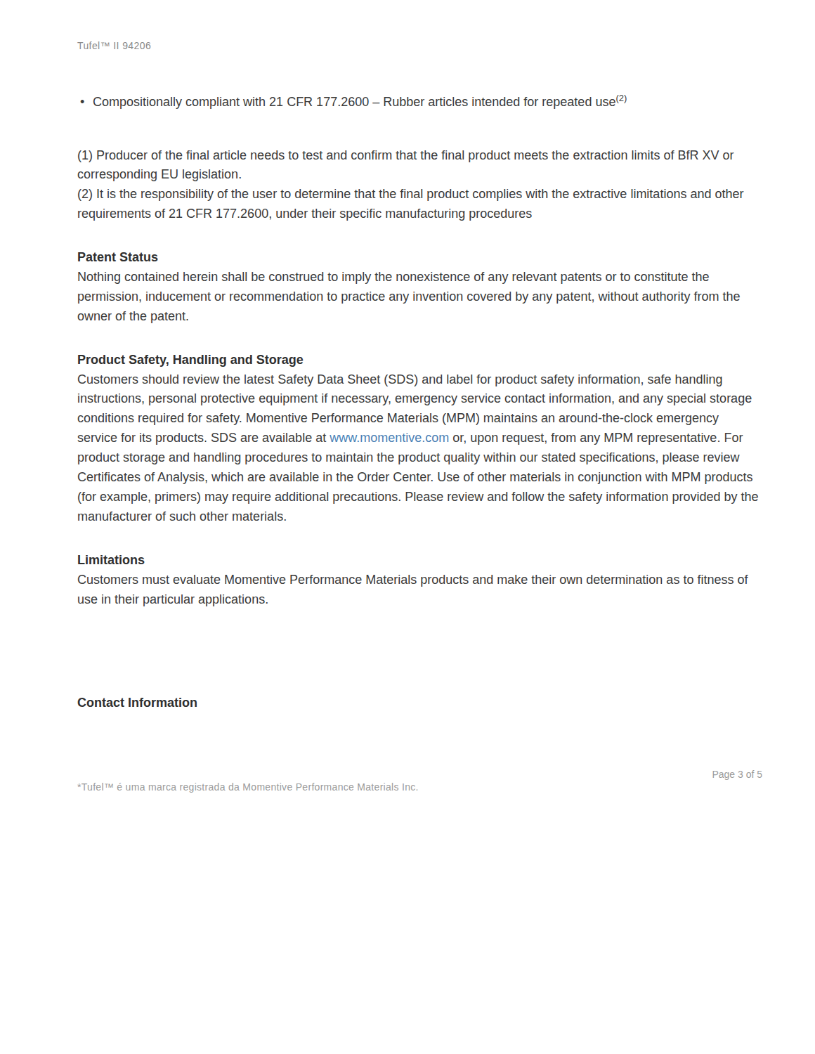Tufel™ II 94206
Compositionally compliant with 21 CFR 177.2600 – Rubber articles intended for repeated use(2)
(1) Producer of the final article needs to test and confirm that the final product meets the extraction limits of BfR XV or corresponding EU legislation.
(2) It is the responsibility of the user to determine that the final product complies with the extractive limitations and other requirements of 21 CFR 177.2600, under their specific manufacturing procedures
Patent Status
Nothing contained herein shall be construed to imply the nonexistence of any relevant patents or to constitute the permission, inducement or recommendation to practice any invention covered by any patent, without authority from the owner of the patent.
Product Safety, Handling and Storage
Customers should review the latest Safety Data Sheet (SDS) and label for product safety information, safe handling instructions, personal protective equipment if necessary, emergency service contact information, and any special storage conditions required for safety. Momentive Performance Materials (MPM) maintains an around-the-clock emergency service for its products. SDS are available at www.momentive.com or, upon request, from any MPM representative. For product storage and handling procedures to maintain the product quality within our stated specifications, please review Certificates of Analysis, which are available in the Order Center. Use of other materials in conjunction with MPM products (for example, primers) may require additional precautions. Please review and follow the safety information provided by the manufacturer of such other materials.
Limitations
Customers must evaluate Momentive Performance Materials products and make their own determination as to fitness of use in their particular applications.
Contact Information
*Tufel™ é uma marca registrada da Momentive Performance Materials Inc. Page 3 of 5